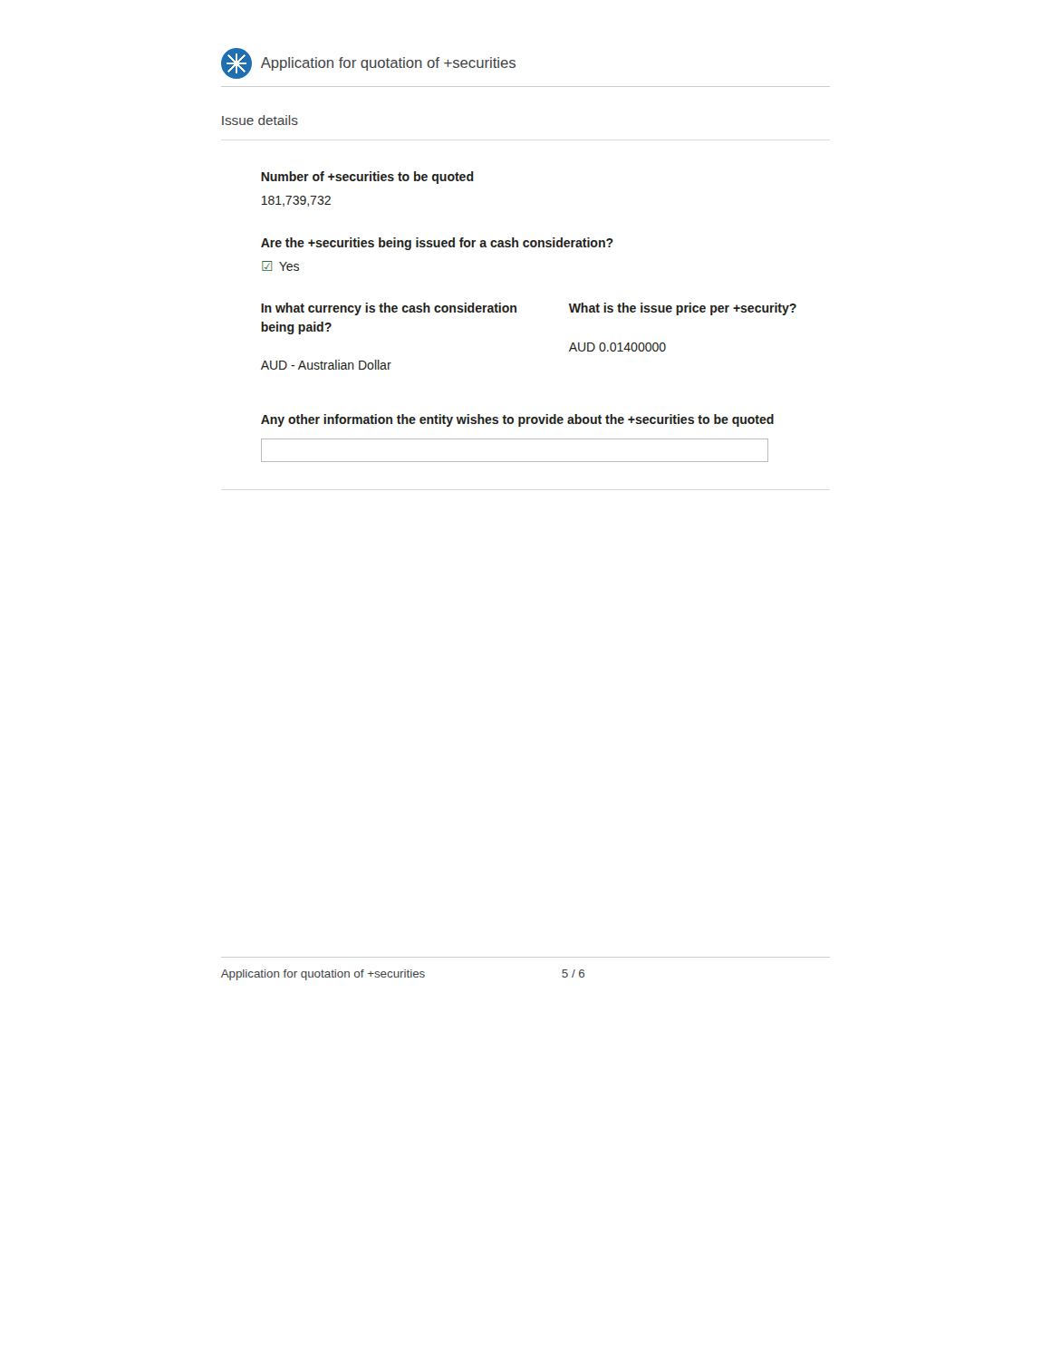Application for quotation of +securities
Issue details
Number of +securities to be quoted
181,739,732
Are the +securities being issued for a cash consideration?
☑Yes
In what currency is the cash consideration being paid?
AUD - Australian Dollar
What is the issue price per +security?
AUD 0.01400000
Any other information the entity wishes to provide about the +securities to be quoted
Application for quotation of +securities
5 / 6